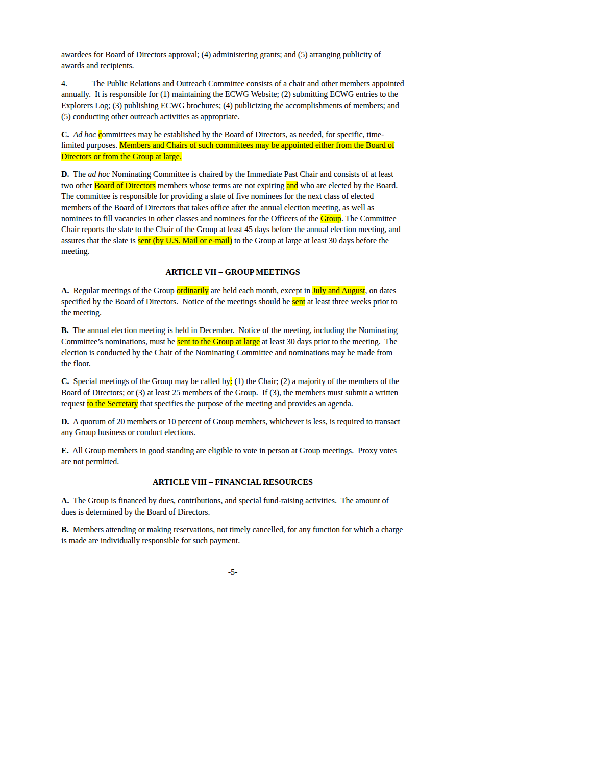awardees for Board of Directors approval; (4) administering grants; and (5) arranging publicity of awards and recipients.
4. The Public Relations and Outreach Committee consists of a chair and other members appointed annually. It is responsible for (1) maintaining the ECWG Website; (2) submitting ECWG entries to the Explorers Log; (3) publishing ECWG brochures; (4) publicizing the accomplishments of members; and (5) conducting other outreach activities as appropriate.
C. Ad hoc committees may be established by the Board of Directors, as needed, for specific, time-limited purposes. Members and Chairs of such committees may be appointed either from the Board of Directors or from the Group at large.
D. The ad hoc Nominating Committee is chaired by the Immediate Past Chair and consists of at least two other Board of Directors members whose terms are not expiring and who are elected by the Board. The committee is responsible for providing a slate of five nominees for the next class of elected members of the Board of Directors that takes office after the annual election meeting, as well as nominees to fill vacancies in other classes and nominees for the Officers of the Group. The Committee Chair reports the slate to the Chair of the Group at least 45 days before the annual election meeting, and assures that the slate is sent (by U.S. Mail or e-mail) to the Group at large at least 30 days before the meeting.
ARTICLE VII – GROUP MEETINGS
A. Regular meetings of the Group ordinarily are held each month, except in July and August, on dates specified by the Board of Directors. Notice of the meetings should be sent at least three weeks prior to the meeting.
B. The annual election meeting is held in December. Notice of the meeting, including the Nominating Committee’s nominations, must be sent to the Group at large at least 30 days prior to the meeting. The election is conducted by the Chair of the Nominating Committee and nominations may be made from the floor.
C. Special meetings of the Group may be called by: (1) the Chair; (2) a majority of the members of the Board of Directors; or (3) at least 25 members of the Group. If (3), the members must submit a written request to the Secretary that specifies the purpose of the meeting and provides an agenda.
D. A quorum of 20 members or 10 percent of Group members, whichever is less, is required to transact any Group business or conduct elections.
E. All Group members in good standing are eligible to vote in person at Group meetings. Proxy votes are not permitted.
ARTICLE VIII – FINANCIAL RESOURCES
A. The Group is financed by dues, contributions, and special fund-raising activities. The amount of dues is determined by the Board of Directors.
B. Members attending or making reservations, not timely cancelled, for any function for which a charge is made are individually responsible for such payment.
-5-